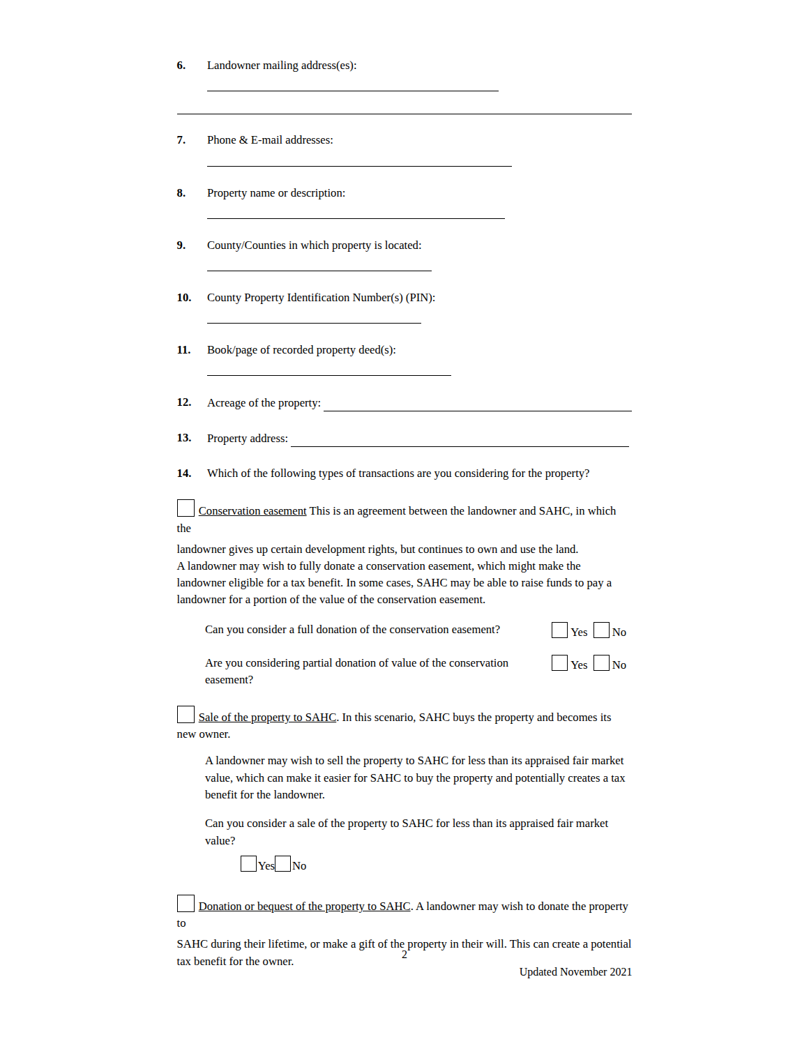6. Landowner mailing address(es):
7. Phone & E-mail addresses:
8. Property name or description:
9. County/Counties in which property is located:
10. County Property Identification Number(s) (PIN):
11. Book/page of recorded property deed(s):
12. Acreage of the property:
13. Property address:
14. Which of the following types of transactions are you considering for the property?
Conservation easement This is an agreement between the landowner and SAHC, in which the
landowner gives up certain development rights, but continues to own and use the land.
A landowner may wish to fully donate a conservation easement, which might make the landowner eligible for a tax benefit. In some cases, SAHC may be able to raise funds to pay a landowner for a portion of the value of the conservation easement.
Can you consider a full donation of the conservation easement?
Yes No
Are you considering partial donation of value of the conservation easement?
Yes No
Sale of the property to SAHC. In this scenario, SAHC buys the property and becomes its new owner.
A landowner may wish to sell the property to SAHC for less than its appraised fair market value, which can make it easier for SAHC to buy the property and potentially creates a tax benefit for the landowner.
Can you consider a sale of the property to SAHC for less than its appraised fair market value?
Yes No
Donation or bequest of the property to SAHC. A landowner may wish to donate the property to
SAHC during their lifetime, or make a gift of the property in their will. This can create a potential tax benefit for the owner.
2
Updated November 2021